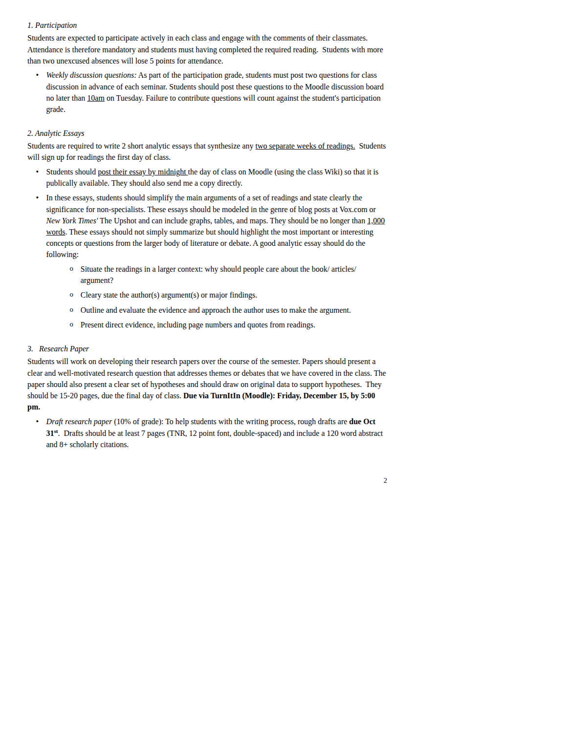1. Participation
Students are expected to participate actively in each class and engage with the comments of their classmates. Attendance is therefore mandatory and students must having completed the required reading. Students with more than two unexcused absences will lose 5 points for attendance.
Weekly discussion questions: As part of the participation grade, students must post two questions for class discussion in advance of each seminar. Students should post these questions to the Moodle discussion board no later than 10am on Tuesday. Failure to contribute questions will count against the student's participation grade.
2. Analytic Essays
Students are required to write 2 short analytic essays that synthesize any two separate weeks of readings. Students will sign up for readings the first day of class.
Students should post their essay by midnight the day of class on Moodle (using the class Wiki) so that it is publically available. They should also send me a copy directly.
In these essays, students should simplify the main arguments of a set of readings and state clearly the significance for non-specialists. These essays should be modeled in the genre of blog posts at Vox.com or New York Times' The Upshot and can include graphs, tables, and maps. They should be no longer than 1,000 words. These essays should not simply summarize but should highlight the most important or interesting concepts or questions from the larger body of literature or debate. A good analytic essay should do the following:
Situate the readings in a larger context: why should people care about the book/ articles/ argument?
Cleary state the author(s) argument(s) or major findings.
Outline and evaluate the evidence and approach the author uses to make the argument.
Present direct evidence, including page numbers and quotes from readings.
3. Research Paper
Students will work on developing their research papers over the course of the semester. Papers should present a clear and well-motivated research question that addresses themes or debates that we have covered in the class. The paper should also present a clear set of hypotheses and should draw on original data to support hypotheses. They should be 15-20 pages, due the final day of class. Due via TurnItIn (Moodle): Friday, December 15, by 5:00 pm.
Draft research paper (10% of grade): To help students with the writing process, rough drafts are due Oct 31st. Drafts should be at least 7 pages (TNR, 12 point font, double-spaced) and include a 120 word abstract and 8+ scholarly citations.
2